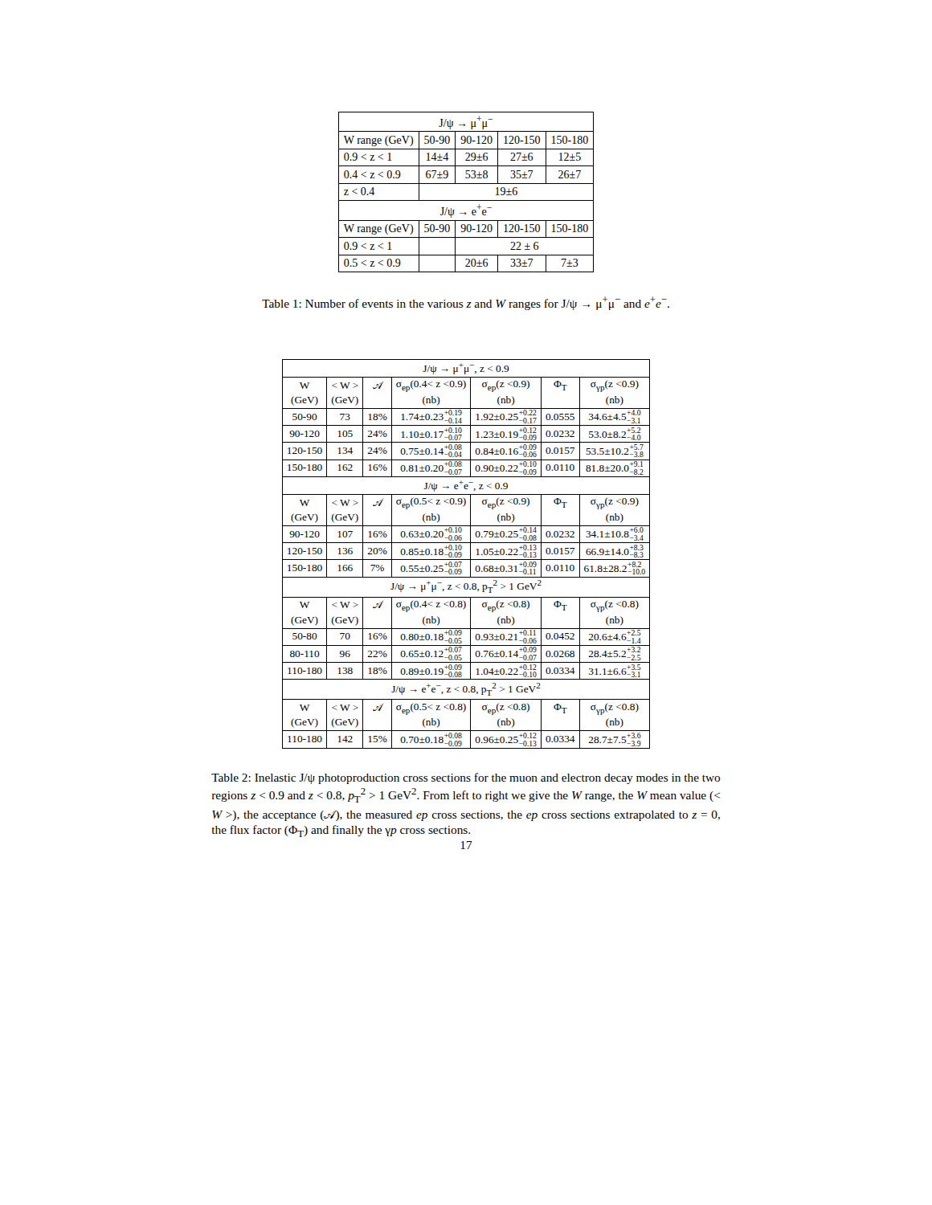| J/ψ → μ + μ − |
| W range (GeV) | 50-90 | 90-120 | 120-150 | 150-180 |
| 0.9 < z < 1 | 14±4 | 29±6 | 27±6 | 12±5 |
| 0.4 < z < 0.9 | 67±9 | 53±8 | 35±7 | 26±7 |
| z < 0.4 | 19±6 |
| J/ψ → e + e − |
| W range (GeV) | 50-90 | 90-120 | 120-150 | 150-180 |
| 0.9 < z < 1 | | 22 ± 6 |
| 0.5 < z < 0.9 | | 20±6 | 33±7 | 7±3 |
Table 1: Number of events in the various z and W ranges for J/ψ → μ+μ− and e+e−.
| J/ψ → μ + μ − , z < 0.9 |
| W | < W > | 𝒜 | σ ep (0.4< z <0.9) | σ ep (z <0.9) | Φ T | σ γp (z <0.9) |
| (GeV) | (GeV) | | (nb) | (nb) | | (nb) |
| 50-90 | 73 | 18% | 1.74±0.23 +0.19 −0.14 | 1.92±0.25 +0.22 −0.17 | 0.0555 | 34.6±4.5 +4.0 −3.1 |
| 90-120 | 105 | 24% | 1.10±0.17 +0.10 −0.07 | 1.23±0.19 +0.12 −0.09 | 0.0232 | 53.0±8.2 +5.2 −4.0 |
| 120-150 | 134 | 24% | 0.75±0.14 +0.08 −0.04 | 0.84±0.16 +0.09 −0.06 | 0.0157 | 53.5±10.2 +5.7 −3.8 |
| 150-180 | 162 | 16% | 0.81±0.20 +0.08 −0.07 | 0.90±0.22 +0.10 −0.09 | 0.0110 | 81.8±20.0 +9.1 −8.2 |
| J/ψ → e + e − , z < 0.9 |
| W | < W > | 𝒜 | σ ep (0.5< z <0.9) | σ ep (z <0.9) | Φ T | σ γp (z <0.9) |
| (GeV) | (GeV) | | (nb) | (nb) | | (nb) |
| 90-120 | 107 | 16% | 0.63±0.20 +0.10 −0.06 | 0.79±0.25 +0.14 −0.08 | 0.0232 | 34.1±10.8 +6.0 −3.4 |
| 120-150 | 136 | 20% | 0.85±0.18 +0.10 −0.09 | 1.05±0.22 +0.13 −0.13 | 0.0157 | 66.9±14.0 +8.3 −8.3 |
| 150-180 | 166 | 7% | 0.55±0.25 +0.07 −0.09 | 0.68±0.31 +0.09 −0.11 | 0.0110 | 61.8±28.2 +8.2 −10.0 |
| J/ψ → μ + μ − , z < 0.8, p T 2 > 1 GeV 2 |
| W | < W > | 𝒜 | σ ep (0.4< z <0.8) | σ ep (z <0.8) | Φ T | σ γp (z <0.8) |
| (GeV) | (GeV) | | (nb) | (nb) | | (nb) |
| 50-80 | 70 | 16% | 0.80±0.18 +0.09 −0.05 | 0.93±0.21 +0.11 −0.06 | 0.0452 | 20.6±4.6 +2.5 −1.4 |
| 80-110 | 96 | 22% | 0.65±0.12 +0.07 −0.05 | 0.76±0.14 +0.09 −0.07 | 0.0268 | 28.4±5.2 +3.2 −2.5 |
| 110-180 | 138 | 18% | 0.89±0.19 +0.09 −0.08 | 1.04±0.22 +0.12 −0.10 | 0.0334 | 31.1±6.6 +3.5 −3.1 |
| J/ψ → e + e − , z < 0.8, p T 2 > 1 GeV 2 |
| W | < W > | 𝒜 | σ ep (0.5< z <0.8) | σ ep (z <0.8) | Φ T | σ γp (z <0.8) |
| (GeV) | (GeV) | | (nb) | (nb) | | (nb) |
| 110-180 | 142 | 15% | 0.70±0.18 +0.08 −0.09 | 0.96±0.25 +0.12 −0.13 | 0.0334 | 28.7±7.5 +3.6 −3.9 |
Table 2: Inelastic J/ψ photoproduction cross sections for the muon and electron decay modes in the two regions z < 0.9 and z < 0.8, pT2 > 1 GeV2. From left to right we give the W range, the W mean value (< W >), the acceptance (𝒜), the measured ep cross sections, the ep cross sections extrapolated to z = 0, the flux factor (ΦT) and finally the γp cross sections.
17